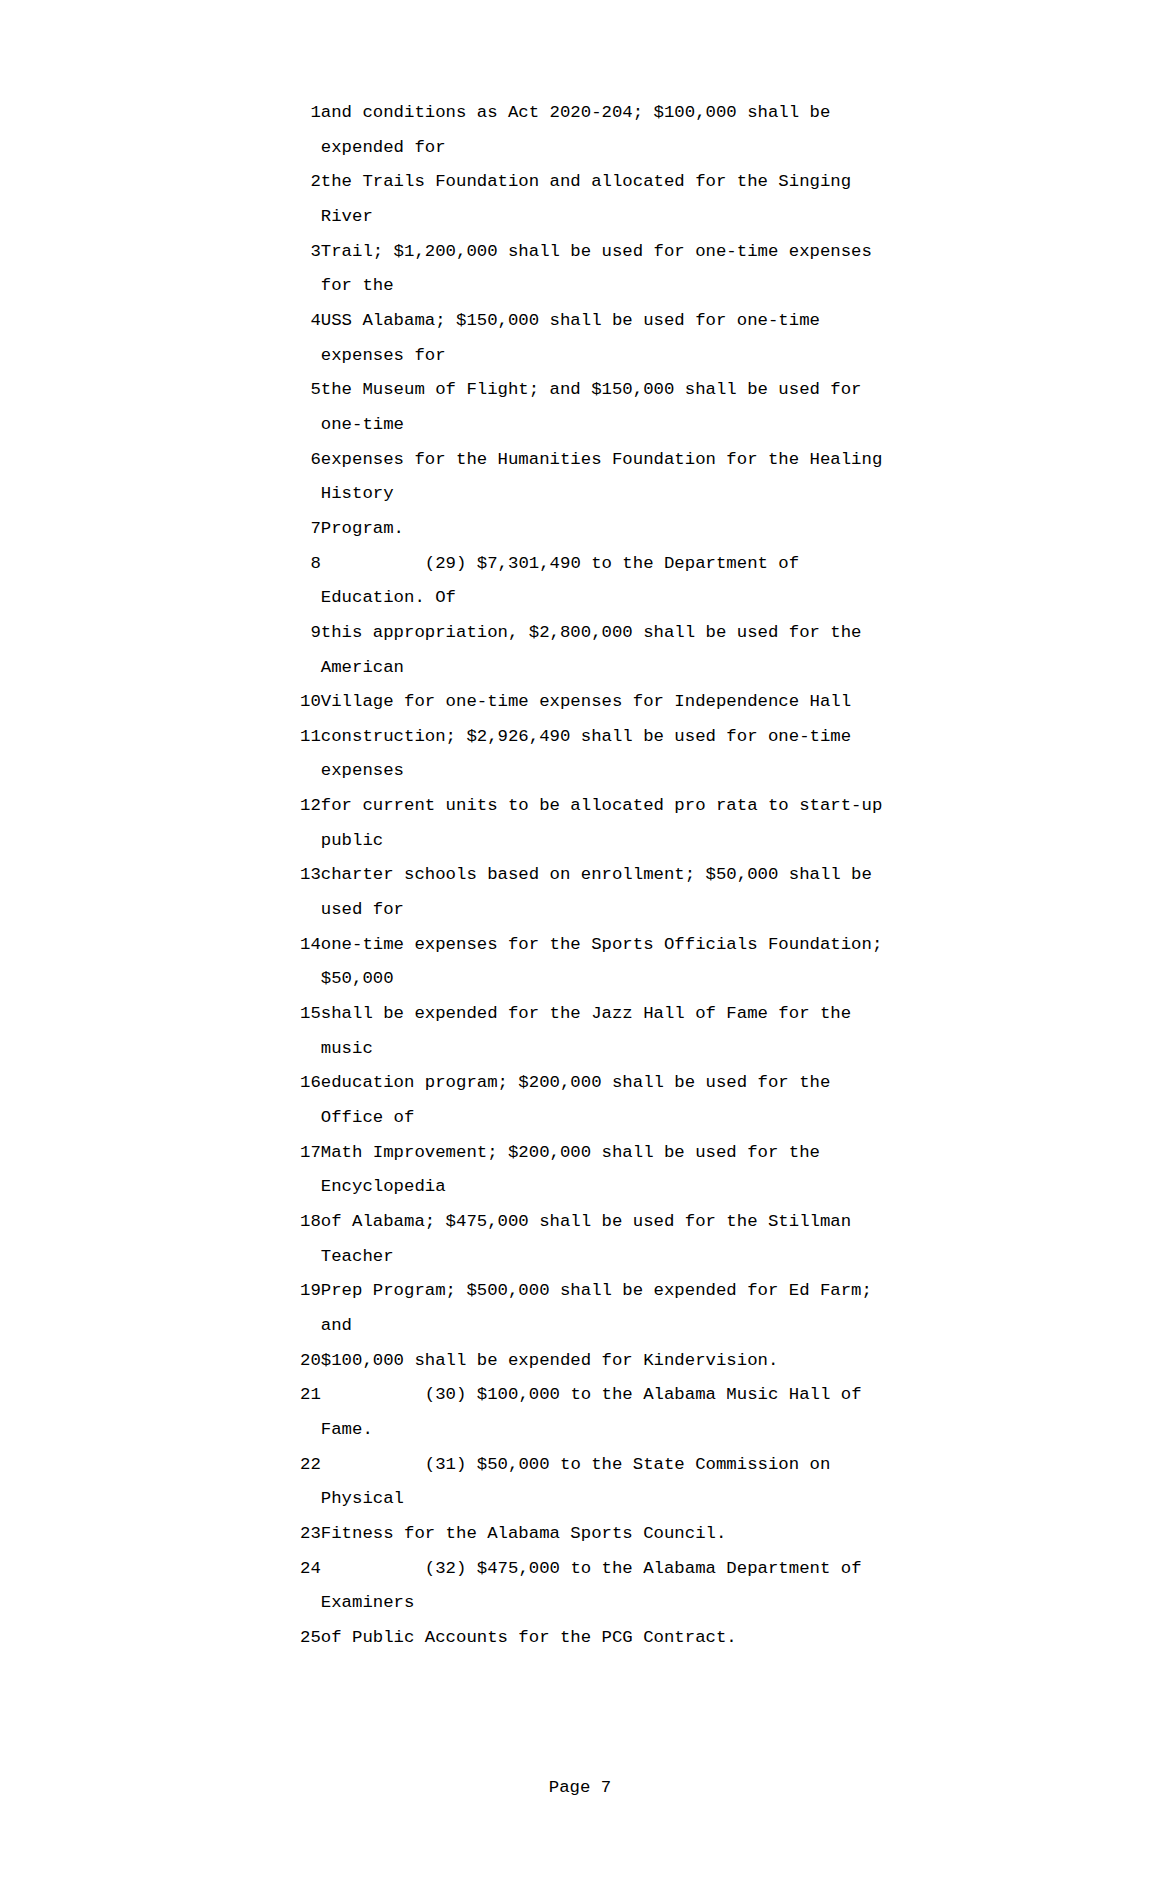| 1 | and conditions as Act 2020-204; $100,000 shall be expended for |
| 2 | the Trails Foundation and allocated for the Singing River |
| 3 | Trail; $1,200,000 shall be used for one-time expenses for the |
| 4 | USS Alabama; $150,000 shall be used for one-time expenses for |
| 5 | the Museum of Flight; and $150,000 shall be used for one-time |
| 6 | expenses for the Humanities Foundation for the Healing History |
| 7 | Program. |
| 8 | (29) $7,301,490 to the Department of Education. Of |
| 9 | this appropriation, $2,800,000 shall be used for the American |
| 10 | Village for one-time expenses for Independence Hall |
| 11 | construction; $2,926,490 shall be used for one-time expenses |
| 12 | for current units to be allocated pro rata to start-up public |
| 13 | charter schools based on enrollment; $50,000 shall be used for |
| 14 | one-time expenses for the Sports Officials Foundation; $50,000 |
| 15 | shall be expended for the Jazz Hall of Fame for the music |
| 16 | education program; $200,000 shall be used for the Office of |
| 17 | Math Improvement; $200,000 shall be used for the Encyclopedia |
| 18 | of Alabama; $475,000 shall be used for the Stillman Teacher |
| 19 | Prep Program; $500,000 shall be expended for Ed Farm; and |
| 20 | $100,000 shall be expended for Kindervision. |
| 21 | (30) $100,000 to the Alabama Music Hall of Fame. |
| 22 | (31) $50,000 to the State Commission on Physical |
| 23 | Fitness for the Alabama Sports Council. |
| 24 | (32) $475,000 to the Alabama Department of Examiners |
| 25 | of Public Accounts for the PCG Contract. |
Page 7